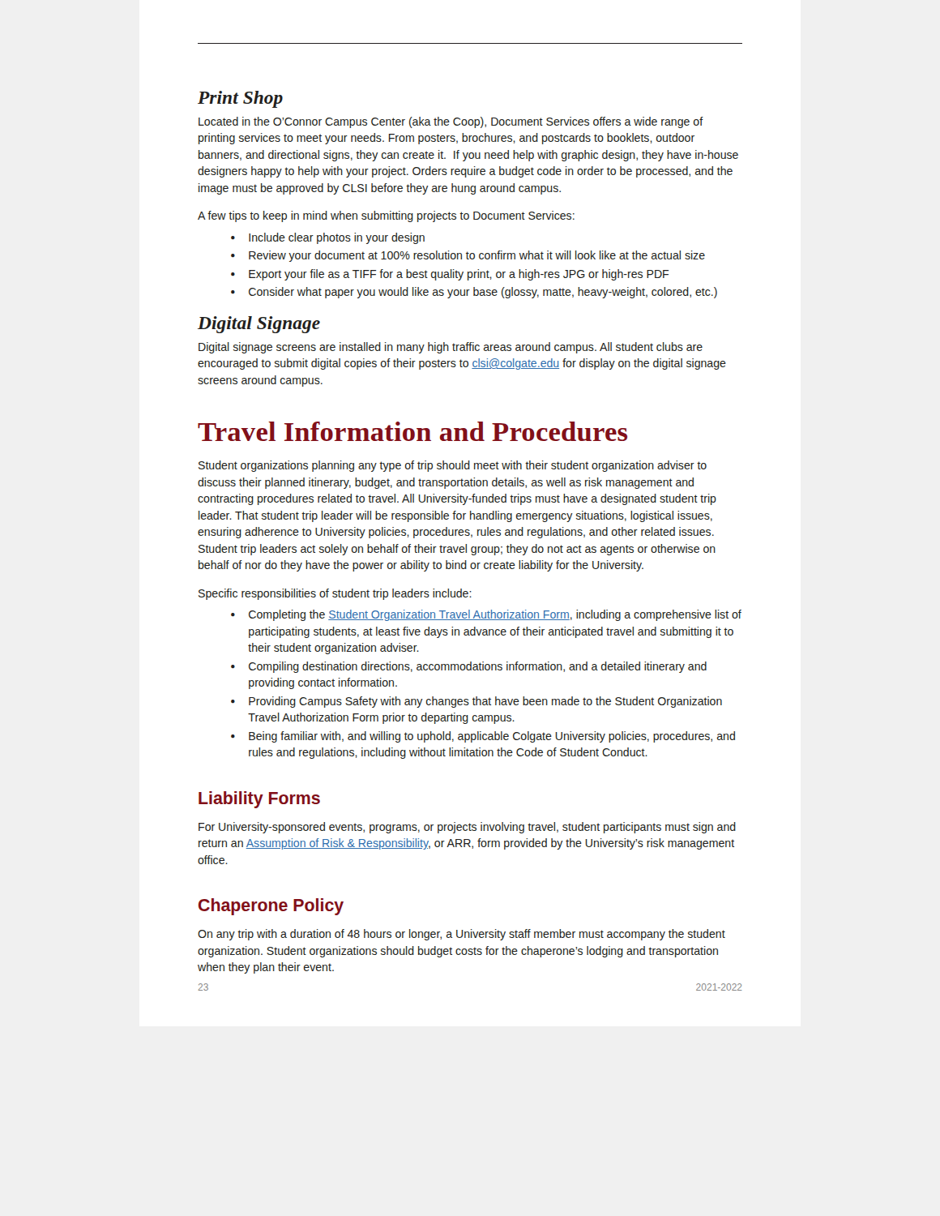Print Shop
Located in the O’Connor Campus Center (aka the Coop), Document Services offers a wide range of printing services to meet your needs. From posters, brochures, and postcards to booklets, outdoor banners, and directional signs, they can create it. If you need help with graphic design, they have in-house designers happy to help with your project. Orders require a budget code in order to be processed, and the image must be approved by CLSI before they are hung around campus.
A few tips to keep in mind when submitting projects to Document Services:
Include clear photos in your design
Review your document at 100% resolution to confirm what it will look like at the actual size
Export your file as a TIFF for a best quality print, or a high-res JPG or high-res PDF
Consider what paper you would like as your base (glossy, matte, heavy-weight, colored, etc.)
Digital Signage
Digital signage screens are installed in many high traffic areas around campus. All student clubs are encouraged to submit digital copies of their posters to clsi@colgate.edu for display on the digital signage screens around campus.
Travel Information and Procedures
Student organizations planning any type of trip should meet with their student organization adviser to discuss their planned itinerary, budget, and transportation details, as well as risk management and contracting procedures related to travel. All University-funded trips must have a designated student trip leader. That student trip leader will be responsible for handling emergency situations, logistical issues, ensuring adherence to University policies, procedures, rules and regulations, and other related issues. Student trip leaders act solely on behalf of their travel group; they do not act as agents or otherwise on behalf of nor do they have the power or ability to bind or create liability for the University.
Specific responsibilities of student trip leaders include:
Completing the Student Organization Travel Authorization Form, including a comprehensive list of participating students, at least five days in advance of their anticipated travel and submitting it to their student organization adviser.
Compiling destination directions, accommodations information, and a detailed itinerary and providing contact information.
Providing Campus Safety with any changes that have been made to the Student Organization Travel Authorization Form prior to departing campus.
Being familiar with, and willing to uphold, applicable Colgate University policies, procedures, and rules and regulations, including without limitation the Code of Student Conduct.
Liability Forms
For University-sponsored events, programs, or projects involving travel, student participants must sign and return an Assumption of Risk & Responsibility, or ARR, form provided by the University’s risk management office.
Chaperone Policy
On any trip with a duration of 48 hours or longer, a University staff member must accompany the student organization. Student organizations should budget costs for the chaperone’s lodging and transportation when they plan their event.
23 2021-2022